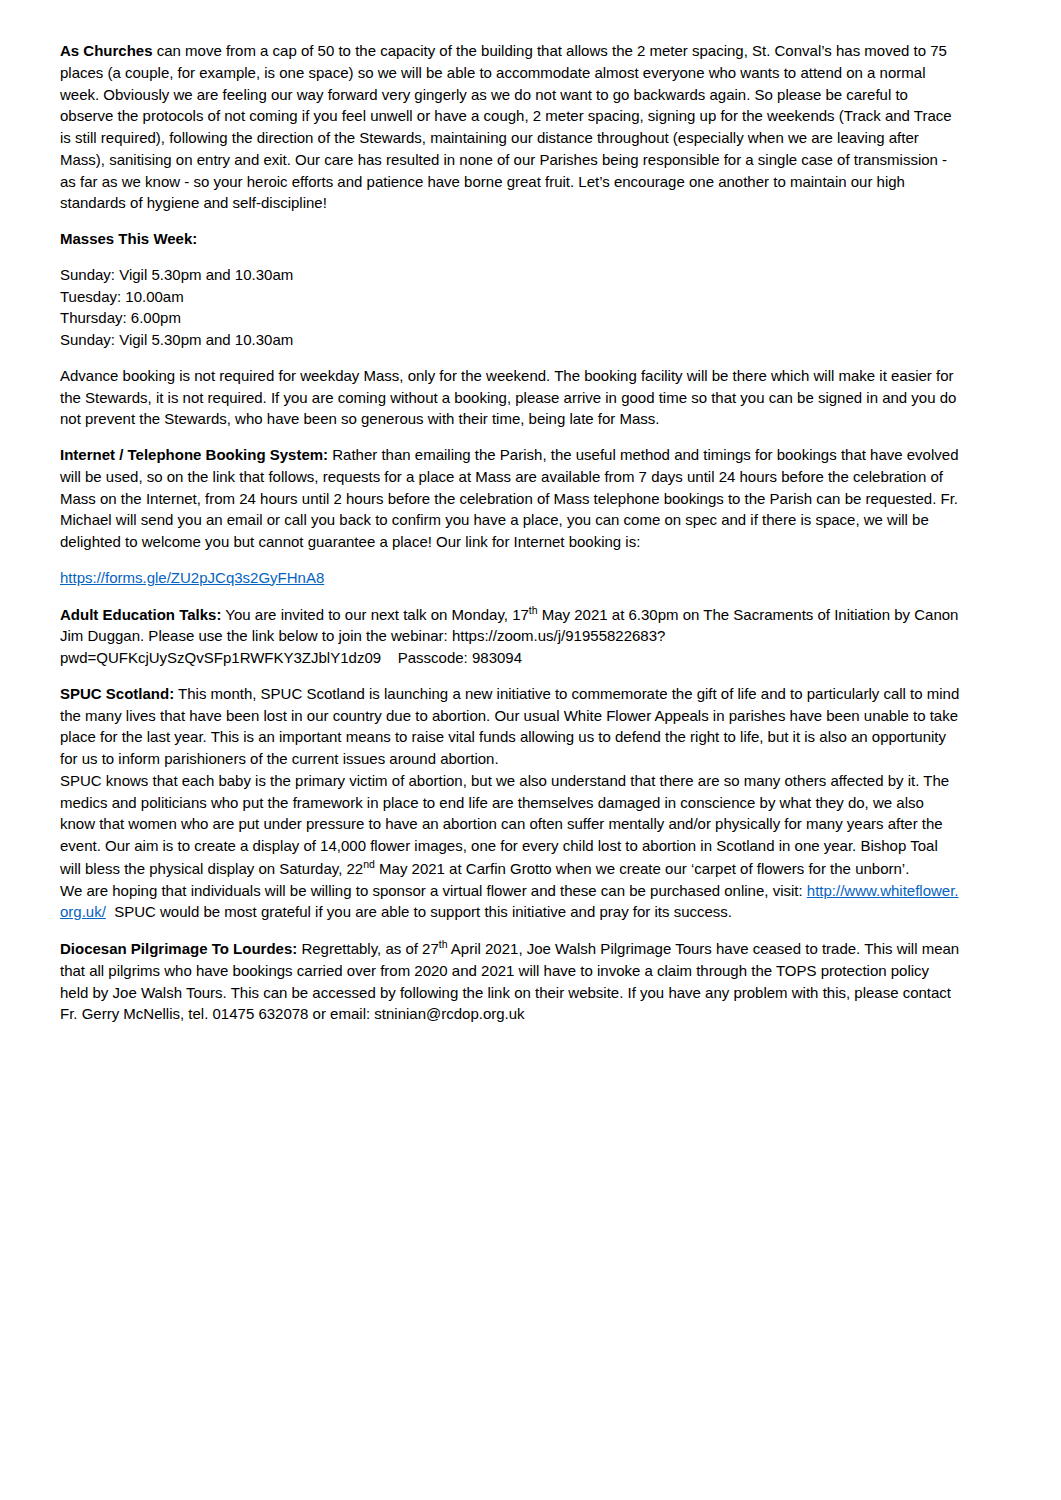As Churches can move from a cap of 50 to the capacity of the building that allows the 2 meter spacing, St. Conval’s has moved to 75 places (a couple, for example, is one space) so we will be able to accommodate almost everyone who wants to attend on a normal week. Obviously we are feeling our way forward very gingerly as we do not want to go backwards again. So please be careful to observe the protocols of not coming if you feel unwell or have a cough, 2 meter spacing, signing up for the weekends (Track and Trace is still required), following the direction of the Stewards, maintaining our distance throughout (especially when we are leaving after Mass), sanitising on entry and exit. Our care has resulted in none of our Parishes being responsible for a single case of transmission - as far as we know - so your heroic efforts and patience have borne great fruit. Let’s encourage one another to maintain our high standards of hygiene and self-discipline!
Masses This Week:
Sunday: Vigil 5.30pm and 10.30am
Tuesday: 10.00am
Thursday: 6.00pm
Sunday: Vigil 5.30pm and 10.30am
Advance booking is not required for weekday Mass, only for the weekend. The booking facility will be there which will make it easier for the Stewards, it is not required. If you are coming without a booking, please arrive in good time so that you can be signed in and you do not prevent the Stewards, who have been so generous with their time, being late for Mass.
Internet / Telephone Booking System: Rather than emailing the Parish, the useful method and timings for bookings that have evolved will be used, so on the link that follows, requests for a place at Mass are available from 7 days until 24 hours before the celebration of Mass on the Internet, from 24 hours until 2 hours before the celebration of Mass telephone bookings to the Parish can be requested. Fr. Michael will send you an email or call you back to confirm you have a place, you can come on spec and if there is space, we will be delighted to welcome you but cannot guarantee a place! Our link for Internet booking is:
https://forms.gle/ZU2pJCq3s2GyFHnA8
Adult Education Talks: You are invited to our next talk on Monday, 17th May 2021 at 6.30pm on The Sacraments of Initiation by Canon Jim Duggan. Please use the link below to join the webinar: https://zoom.us/j/91955822683?pwd=QUFKcjUySzQvSFp1RWFKY3ZJblY1dz09 Passcode: 983094
SPUC Scotland: This month, SPUC Scotland is launching a new initiative to commemorate the gift of life and to particularly call to mind the many lives that have been lost in our country due to abortion. Our usual White Flower Appeals in parishes have been unable to take place for the last year. This is an important means to raise vital funds allowing us to defend the right to life, but it is also an opportunity for us to inform parishioners of the current issues around abortion.
SPUC knows that each baby is the primary victim of abortion, but we also understand that there are so many others affected by it. The medics and politicians who put the framework in place to end life are themselves damaged in conscience by what they do, we also know that women who are put under pressure to have an abortion can often suffer mentally and/or physically for many years after the event. Our aim is to create a display of 14,000 flower images, one for every child lost to abortion in Scotland in one year. Bishop Toal will bless the physical display on Saturday, 22nd May 2021 at Carfin Grotto when we create our ‘carpet of flowers for the unborn’.
We are hoping that individuals will be willing to sponsor a virtual flower and these can be purchased online, visit: http://www.whiteflower.org.uk/ SPUC would be most grateful if you are able to support this initiative and pray for its success.
Diocesan Pilgrimage To Lourdes: Regrettably, as of 27th April 2021, Joe Walsh Pilgrimage Tours have ceased to trade. This will mean that all pilgrims who have bookings carried over from 2020 and 2021 will have to invoke a claim through the TOPS protection policy held by Joe Walsh Tours. This can be accessed by following the link on their website. If you have any problem with this, please contact Fr. Gerry McNellis, tel. 01475 632078 or email: stninian@rcdop.org.uk